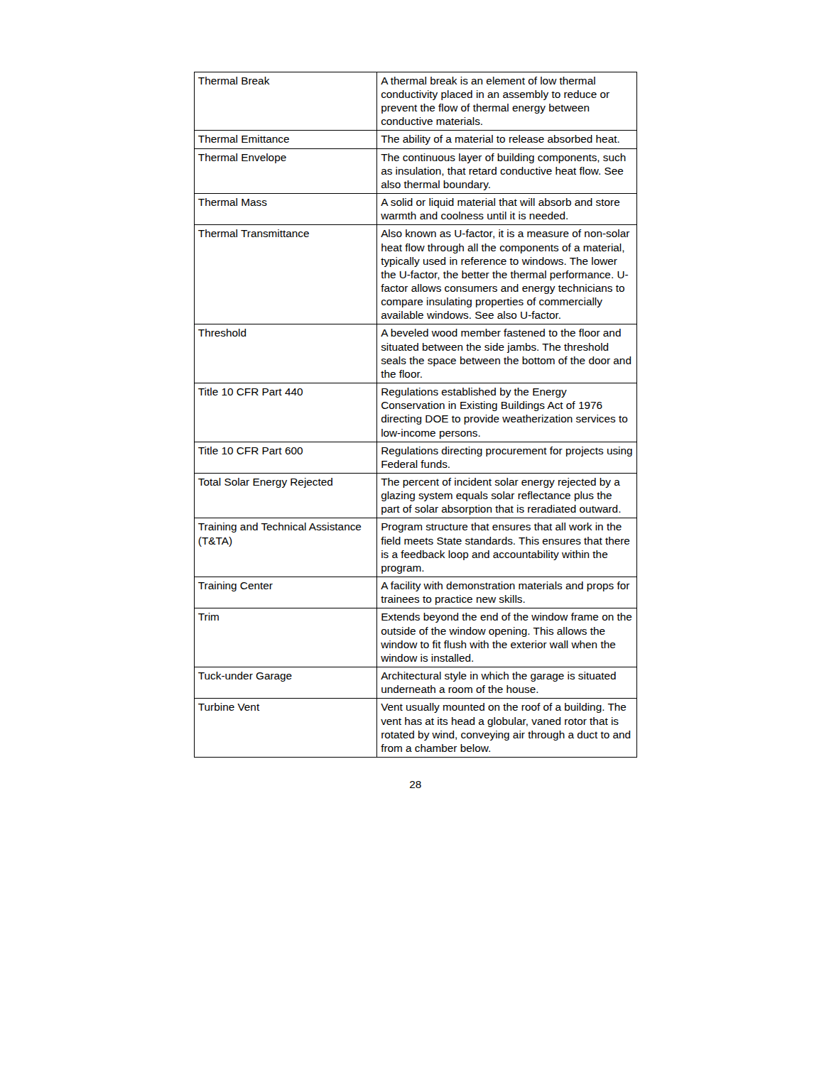| Thermal Break | A thermal break is an element of low thermal conductivity placed in an assembly to reduce or prevent the flow of thermal energy between conductive materials. |
| Thermal Emittance | The ability of a material to release absorbed heat. |
| Thermal Envelope | The continuous layer of building components, such as insulation, that retard conductive heat flow. See also thermal boundary. |
| Thermal Mass | A solid or liquid material that will absorb and store warmth and coolness until it is needed. |
| Thermal Transmittance | Also known as U-factor, it is a measure of non-solar heat flow through all the components of a material, typically used in reference to windows. The lower the U-factor, the better the thermal performance. U-factor allows consumers and energy technicians to compare insulating properties of commercially available windows. See also U-factor. |
| Threshold | A beveled wood member fastened to the floor and situated between the side jambs. The threshold seals the space between the bottom of the door and the floor. |
| Title 10 CFR Part 440 | Regulations established by the Energy Conservation in Existing Buildings Act of 1976 directing DOE to provide weatherization services to low-income persons. |
| Title 10 CFR Part 600 | Regulations directing procurement for projects using Federal funds. |
| Total Solar Energy Rejected | The percent of incident solar energy rejected by a glazing system equals solar reflectance plus the part of solar absorption that is reradiated outward. |
| Training and Technical Assistance (T&TA) | Program structure that ensures that all work in the field meets State standards. This ensures that there is a feedback loop and accountability within the program. |
| Training Center | A facility with demonstration materials and props for trainees to practice new skills. |
| Trim | Extends beyond the end of the window frame on the outside of the window opening. This allows the window to fit flush with the exterior wall when the window is installed. |
| Tuck-under Garage | Architectural style in which the garage is situated underneath a room of the house. |
| Turbine Vent | Vent usually mounted on the roof of a building. The vent has at its head a globular, vaned rotor that is rotated by wind, conveying air through a duct to and from a chamber below. |
28